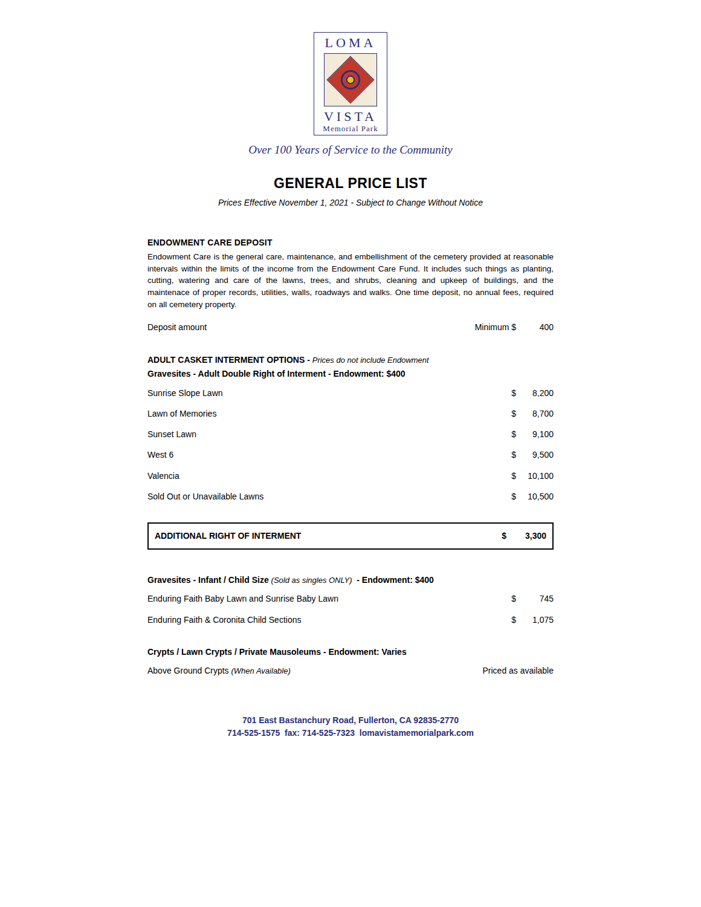LOMA
VISTA
Memorial Park
Over 100 Years of Service to the Community
GENERAL PRICE LIST
Prices Effective November 1, 2021 - Subject to Change Without Notice
ENDOWMENT CARE DEPOSIT
Endowment Care is the general care, maintenance, and embellishment of the cemetery provided at reasonable intervals within the limits of the income from the Endowment Care Fund. It includes such things as planting, cutting, watering and care of the lawns, trees, and shrubs, cleaning and upkeep of buildings, and the maintenace of proper records, utilities, walls, roadways and walks. One time deposit, no annual fees, required on all cemetery property.
Deposit amount Minimum $ 400
ADULT CASKET INTERMENT OPTIONS - Prices do not include Endowment
Gravesites - Adult Double Right of Interment - Endowment: $400
| Sunrise Slope Lawn | $ | 8,200 |
| Lawn of Memories | $ | 8,700 |
| Sunset Lawn | $ | 9,100 |
| West 6 | $ | 9,500 |
| Valencia | $ | 10,100 |
| Sold Out or Unavailable Lawns | $ | 10,500 |
| ADDITIONAL RIGHT OF INTERMENT | $ | 3,300 |
Gravesites - Infant / Child Size (Sold as singles ONLY) - Endowment: $400
| Enduring Faith Baby Lawn and Sunrise Baby Lawn | $ | 745 |
| Enduring Faith & Coronita Child Sections | $ | 1,075 |
Crypts / Lawn Crypts / Private Mausoleums - Endowment: Varies
| Above Ground Crypts (When Available) | Priced as available |
701 East Bastanchury Road, Fullerton, CA 92835-2770
714-525-1575 fax: 714-525-7323 lomavistamemorialpark.com